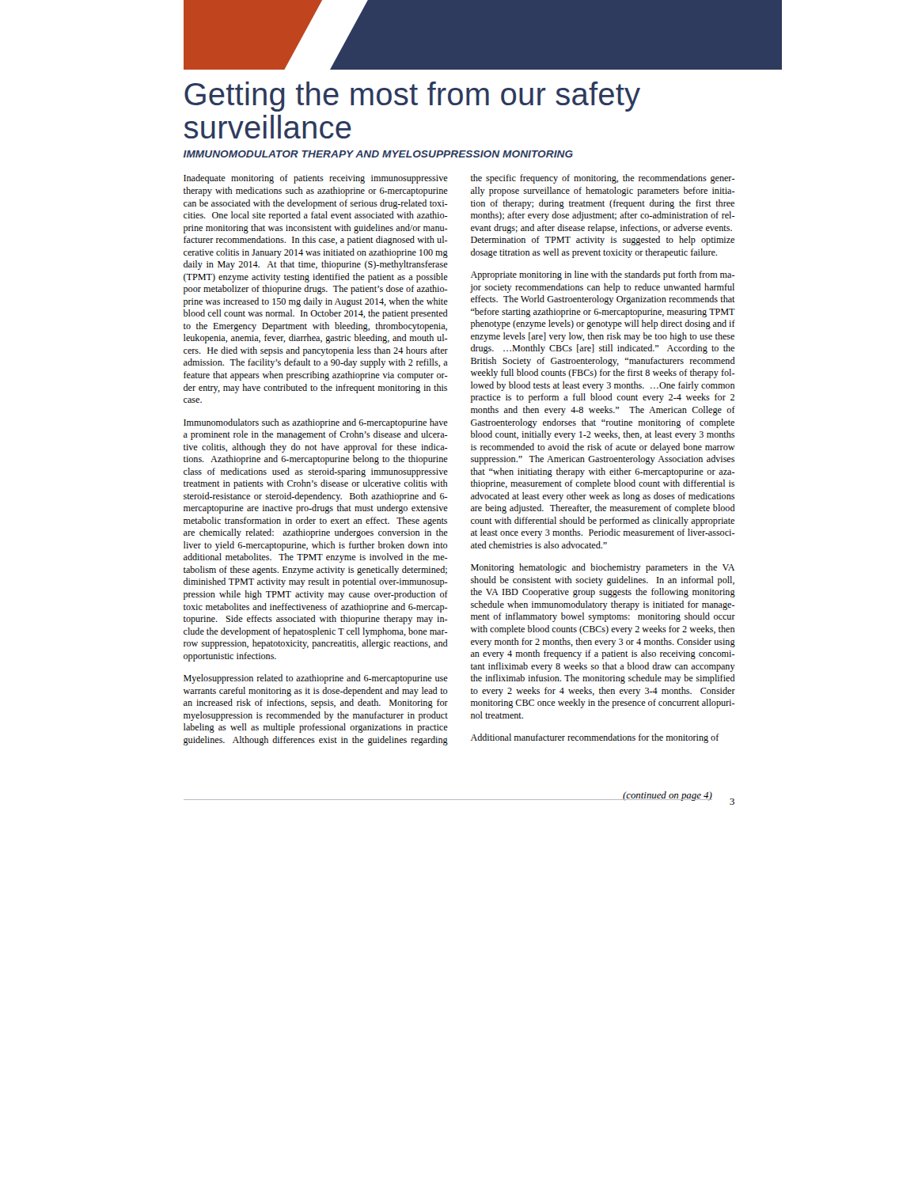Getting the most from our safety surveillance
IMMUNOMODULATOR THERAPY AND MYELOSUPPRESSION MONITORING
Inadequate monitoring of patients receiving immunosuppressive therapy with medications such as azathioprine or 6-mercaptopurine can be associated with the development of serious drug-related toxicities. One local site reported a fatal event associated with azathioprine monitoring that was inconsistent with guidelines and/or manufacturer recommendations. In this case, a patient diagnosed with ulcerative colitis in January 2014 was initiated on azathioprine 100 mg daily in May 2014. At that time, thiopurine (S)-methyltransferase (TPMT) enzyme activity testing identified the patient as a possible poor metabolizer of thiopurine drugs. The patient’s dose of azathioprine was increased to 150 mg daily in August 2014, when the white blood cell count was normal. In October 2014, the patient presented to the Emergency Department with bleeding, thrombocytopenia, leukopenia, anemia, fever, diarrhea, gastric bleeding, and mouth ulcers. He died with sepsis and pancytopenia less than 24 hours after admission. The facility’s default to a 90-day supply with 2 refills, a feature that appears when prescribing azathioprine via computer order entry, may have contributed to the infrequent monitoring in this case.
Immunomodulators such as azathioprine and 6-mercaptopurine have a prominent role in the management of Crohn’s disease and ulcerative colitis, although they do not have approval for these indications. Azathioprine and 6-mercaptopurine belong to the thiopurine class of medications used as steroid-sparing immunosuppressive treatment in patients with Crohn’s disease or ulcerative colitis with steroid-resistance or steroid-dependency. Both azathioprine and 6-mercaptopurine are inactive pro-drugs that must undergo extensive metabolic transformation in order to exert an effect. These agents are chemically related: azathioprine undergoes conversion in the liver to yield 6-mercaptopurine, which is further broken down into additional metabolites. The TPMT enzyme is involved in the metabolism of these agents. Enzyme activity is genetically determined; diminished TPMT activity may result in potential over-immunosuppression while high TPMT activity may cause over-production of toxic metabolites and ineffectiveness of azathioprine and 6-mercaptopurine. Side effects associated with thiopurine therapy may include the development of hepatosplenic T cell lymphoma, bone marrow suppression, hepatotoxicity, pancreatitis, allergic reactions, and opportunistic infections.
Myelosuppression related to azathioprine and 6-mercaptopurine use warrants careful monitoring as it is dose-dependent and may lead to an increased risk of infections, sepsis, and death. Monitoring for myelosuppression is recommended by the manufacturer in product labeling as well as multiple professional organizations in practice guidelines. Although differences exist in the guidelines regarding the specific frequency of monitoring, the recommendations generally propose surveillance of hematologic parameters before initiation of therapy; during treatment (frequent during the first three months); after every dose adjustment; after co-administration of relevant drugs; and after disease relapse, infections, or adverse events. Determination of TPMT activity is suggested to help optimize dosage titration as well as prevent toxicity or therapeutic failure.
Appropriate monitoring in line with the standards put forth from major society recommendations can help to reduce unwanted harmful effects. The World Gastroenterology Organization recommends that “before starting azathioprine or 6-mercaptopurine, measuring TPMT phenotype (enzyme levels) or genotype will help direct dosing and if enzyme levels [are] very low, then risk may be too high to use these drugs. …Monthly CBCs [are] still indicated.” According to the British Society of Gastroenterology, “manufacturers recommend weekly full blood counts (FBCs) for the first 8 weeks of therapy followed by blood tests at least every 3 months. …One fairly common practice is to perform a full blood count every 2-4 weeks for 2 months and then every 4-8 weeks.” The American College of Gastroenterology endorses that “routine monitoring of complete blood count, initially every 1-2 weeks, then, at least every 3 months is recommended to avoid the risk of acute or delayed bone marrow suppression.” The American Gastroenterology Association advises that “when initiating therapy with either 6-mercaptopurine or azathioprine, measurement of complete blood count with differential is advocated at least every other week as long as doses of medications are being adjusted. Thereafter, the measurement of complete blood count with differential should be performed as clinically appropriate at least once every 3 months. Periodic measurement of liver-associated chemistries is also advocated.”
Monitoring hematologic and biochemistry parameters in the VA should be consistent with society guidelines. In an informal poll, the VA IBD Cooperative group suggests the following monitoring schedule when immunomodulatory therapy is initiated for management of inflammatory bowel symptoms: monitoring should occur with complete blood counts (CBCs) every 2 weeks for 2 weeks, then every month for 2 months, then every 3 or 4 months. Consider using an every 4 month frequency if a patient is also receiving concomitant infliximab every 8 weeks so that a blood draw can accompany the infliximab infusion. The monitoring schedule may be simplified to every 2 weeks for 4 weeks, then every 3-4 months. Consider monitoring CBC once weekly in the presence of concurrent allopurinol treatment.
Additional manufacturer recommendations for the monitoring of
(continued on page 4)
3